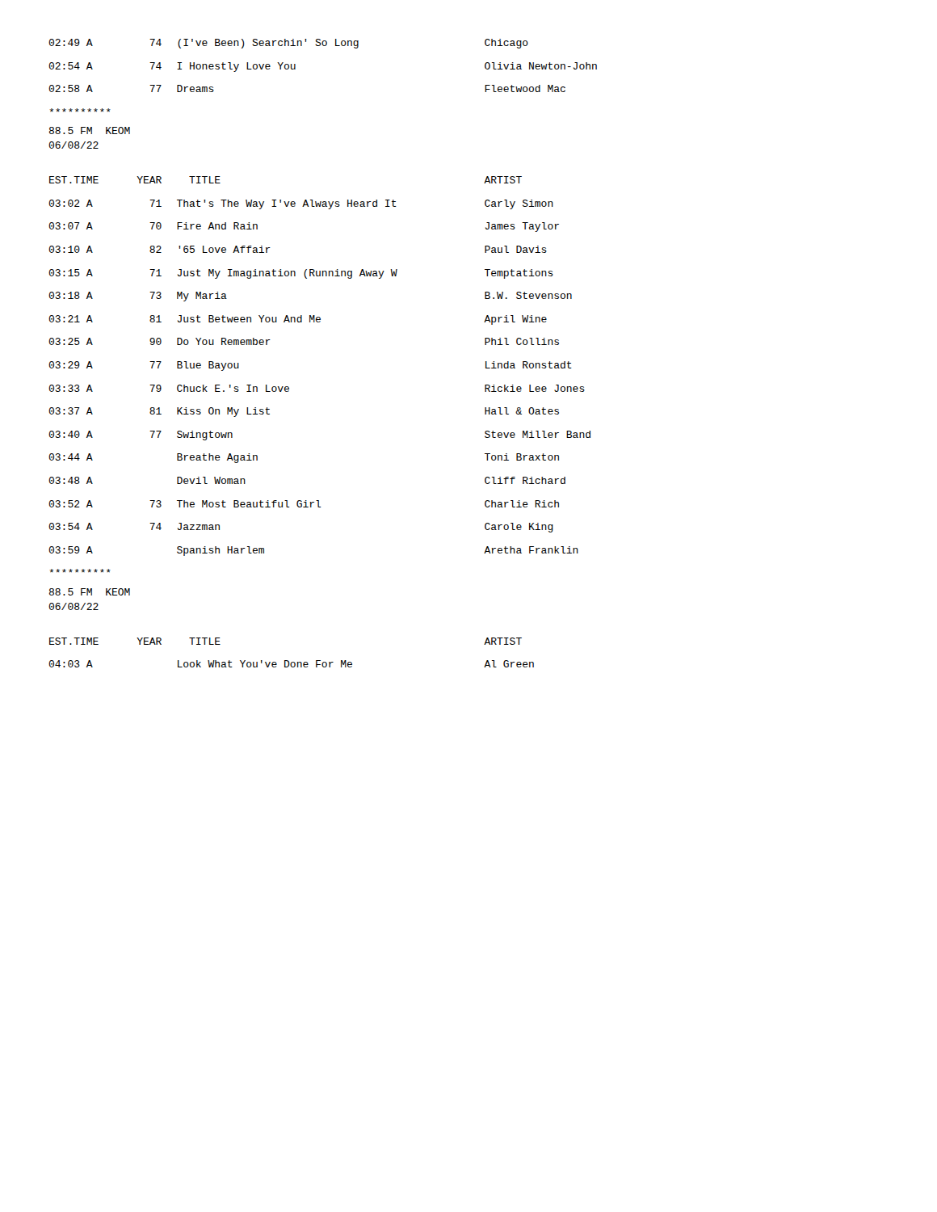| 02:49 A | 74 | (I've Been) Searchin' So Long | Chicago |
| 02:54 A | 74 | I Honestly Love You | Olivia Newton-John |
| 02:58 A | 77 | Dreams | Fleetwood Mac |
**********
88.5 FM KEOM
06/08/22
| EST.TIME | YEAR | TITLE | ARTIST |
| 03:02 A | 71 | That's The Way I've Always Heard It | Carly Simon |
| 03:07 A | 70 | Fire And Rain | James Taylor |
| 03:10 A | 82 | '65 Love Affair | Paul Davis |
| 03:15 A | 71 | Just My Imagination (Running Away W | Temptations |
| 03:18 A | 73 | My Maria | B.W. Stevenson |
| 03:21 A | 81 | Just Between You And Me | April Wine |
| 03:25 A | 90 | Do You Remember | Phil Collins |
| 03:29 A | 77 | Blue Bayou | Linda Ronstadt |
| 03:33 A | 79 | Chuck E.'s In Love | Rickie Lee Jones |
| 03:37 A | 81 | Kiss On My List | Hall & Oates |
| 03:40 A | 77 | Swingtown | Steve Miller Band |
| 03:44 A | | Breathe Again | Toni Braxton |
| 03:48 A | | Devil Woman | Cliff Richard |
| 03:52 A | 73 | The Most Beautiful Girl | Charlie Rich |
| 03:54 A | 74 | Jazzman | Carole King |
| 03:59 A | | Spanish Harlem | Aretha Franklin |
**********
88.5 FM KEOM
06/08/22
| EST.TIME | YEAR | TITLE | ARTIST |
| 04:03 A | | Look What You've Done For Me | Al Green |